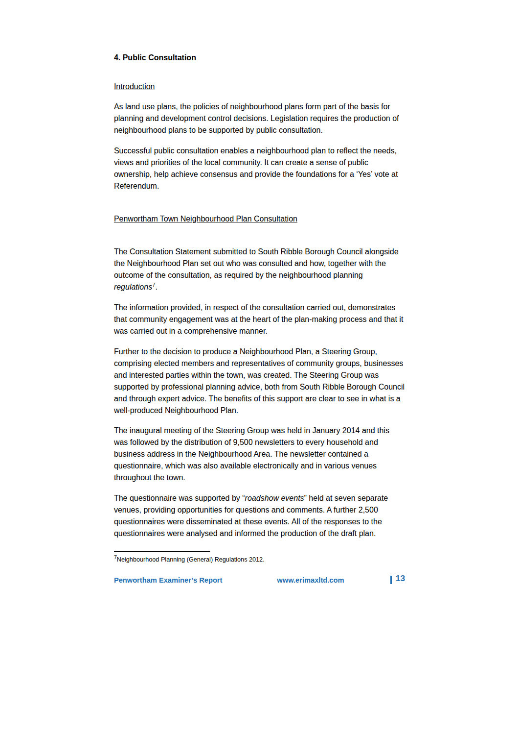4. Public Consultation
Introduction
As land use plans, the policies of neighbourhood plans form part of the basis for planning and development control decisions. Legislation requires the production of neighbourhood plans to be supported by public consultation.
Successful public consultation enables a neighbourhood plan to reflect the needs, views and priorities of the local community. It can create a sense of public ownership, help achieve consensus and provide the foundations for a ‘Yes’ vote at Referendum.
Penwortham Town Neighbourhood Plan Consultation
The Consultation Statement submitted to South Ribble Borough Council alongside the Neighbourhood Plan set out who was consulted and how, together with the outcome of the consultation, as required by the neighbourhood planning regulations7.
The information provided, in respect of the consultation carried out, demonstrates that community engagement was at the heart of the plan-making process and that it was carried out in a comprehensive manner.
Further to the decision to produce a Neighbourhood Plan, a Steering Group, comprising elected members and representatives of community groups, businesses and interested parties within the town, was created. The Steering Group was supported by professional planning advice, both from South Ribble Borough Council and through expert advice. The benefits of this support are clear to see in what is a well-produced Neighbourhood Plan.
The inaugural meeting of the Steering Group was held in January 2014 and this was followed by the distribution of 9,500 newsletters to every household and business address in the Neighbourhood Area. The newsletter contained a questionnaire, which was also available electronically and in various venues throughout the town.
The questionnaire was supported by “roadshow events” held at seven separate venues, providing opportunities for questions and comments. A further 2,500 questionnaires were disseminated at these events. All of the responses to the questionnaires were analysed and informed the production of the draft plan.
7Neighbourhood Planning (General) Regulations 2012.
Penwortham Examiner’s Report www.erimaxltd.com 13